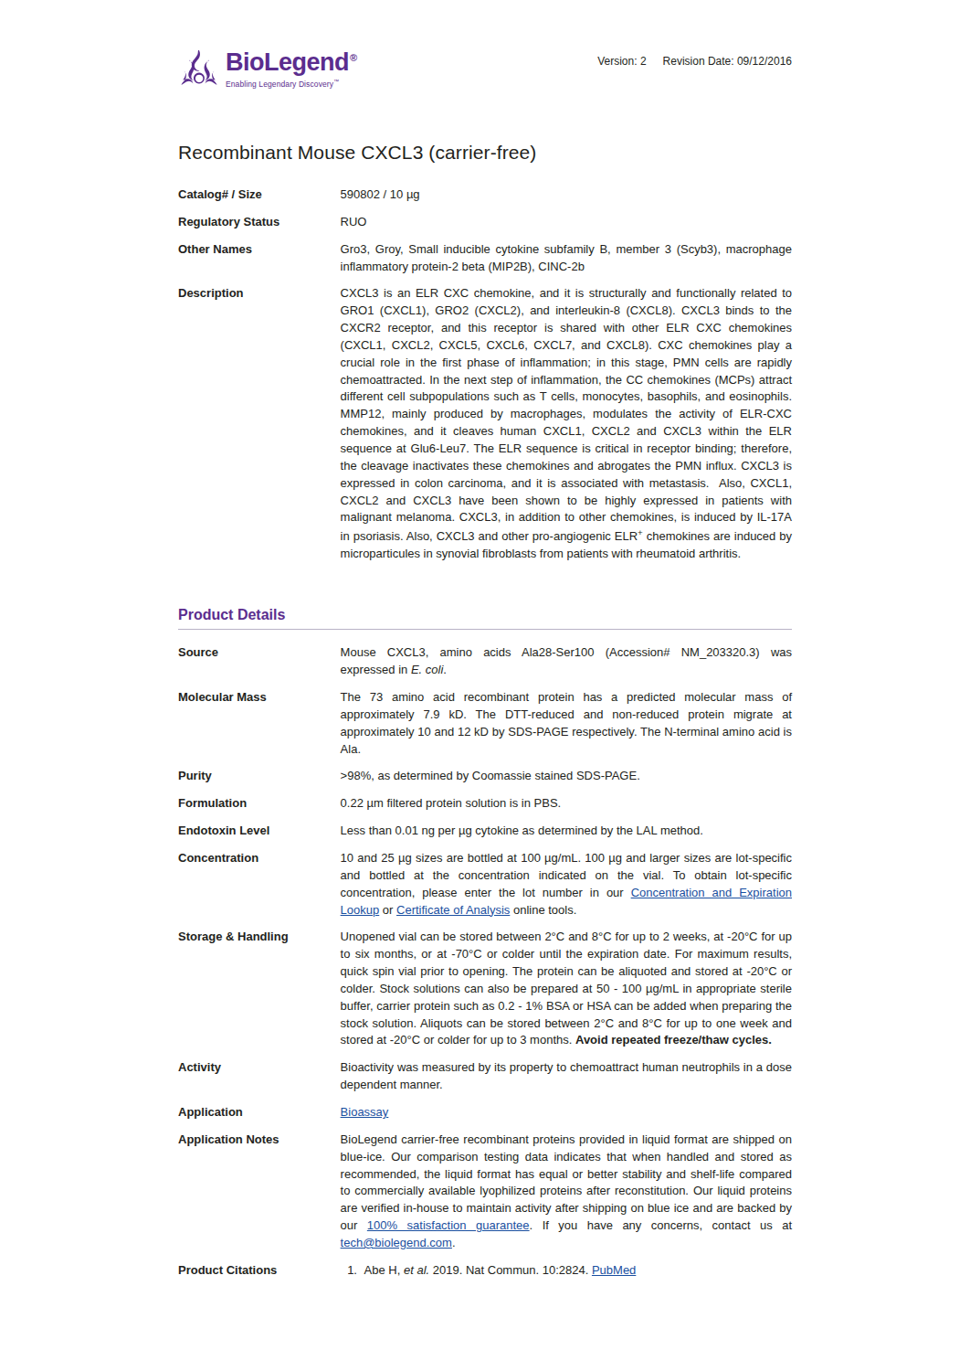BioLegend®
Enabling Legendary Discovery™
Version: 2 Revision Date: 09/12/2016
Recombinant Mouse CXCL3 (carrier-free)
| Catalog# / Size | 590802 / 10 µg |
| Regulatory Status | RUO |
| Other Names | Gro3, Groy, Small inducible cytokine subfamily B, member 3 (Scyb3), macrophage inflammatory protein-2 beta (MIP2B), CINC-2b |
| Description | CXCL3 is an ELR CXC chemokine, and it is structurally and functionally related to GRO1 (CXCL1), GRO2 (CXCL2), and interleukin-8 (CXCL8). CXCL3 binds to the CXCR2 receptor, and this receptor is shared with other ELR CXC chemokines (CXCL1, CXCL2, CXCL5, CXCL6, CXCL7, and CXCL8). CXC chemokines play a crucial role in the first phase of inflammation; in this stage, PMN cells are rapidly chemoattracted. In the next step of inflammation, the CC chemokines (MCPs) attract different cell subpopulations such as T cells, monocytes, basophils, and eosinophils. MMP12, mainly produced by macrophages, modulates the activity of ELR-CXC chemokines, and it cleaves human CXCL1, CXCL2 and CXCL3 within the ELR sequence at Glu6-Leu7. The ELR sequence is critical in receptor binding; therefore, the cleavage inactivates these chemokines and abrogates the PMN influx. CXCL3 is expressed in colon carcinoma, and it is associated with metastasis. Also, CXCL1, CXCL2 and CXCL3 have been shown to be highly expressed in patients with malignant melanoma. CXCL3, in addition to other chemokines, is induced by IL-17A in psoriasis. Also, CXCL3 and other pro-angiogenic ELR + chemokines are induced by microparticules in synovial fibroblasts from patients with rheumatoid arthritis. |
Product Details
| Source | Mouse CXCL3, amino acids Ala28-Ser100 (Accession# NM_203320.3) was expressed in E. coli . |
| Molecular Mass | The 73 amino acid recombinant protein has a predicted molecular mass of approximately 7.9 kD. The DTT-reduced and non-reduced protein migrate at approximately 10 and 12 kD by SDS-PAGE respectively. The N-terminal amino acid is Ala. |
| Purity | >98%, as determined by Coomassie stained SDS-PAGE. |
| Formulation | 0.22 µm filtered protein solution is in PBS. |
| Endotoxin Level | Less than 0.01 ng per µg cytokine as determined by the LAL method. |
| Concentration | 10 and 25 µg sizes are bottled at 100 µg/mL. 100 µg and larger sizes are lot-specific and bottled at the concentration indicated on the vial. To obtain lot-specific concentration, please enter the lot number in our Concentration and Expiration Lookup or Certificate of Analysis online tools. |
| Storage & Handling | Unopened vial can be stored between 2°C and 8°C for up to 2 weeks, at -20°C for up to six months, or at -70°C or colder until the expiration date. For maximum results, quick spin vial prior to opening. The protein can be aliquoted and stored at -20°C or colder. Stock solutions can also be prepared at 50 - 100 µg/mL in appropriate sterile buffer, carrier protein such as 0.2 - 1% BSA or HSA can be added when preparing the stock solution. Aliquots can be stored between 2°C and 8°C for up to one week and stored at -20°C or colder for up to 3 months. Avoid repeated freeze/thaw cycles. |
| Activity | Bioactivity was measured by its property to chemoattract human neutrophils in a dose dependent manner. |
| Application | Bioassay |
| Application Notes | BioLegend carrier-free recombinant proteins provided in liquid format are shipped on blue-ice. Our comparison testing data indicates that when handled and stored as recommended, the liquid format has equal or better stability and shelf-life compared to commercially available lyophilized proteins after reconstitution. Our liquid proteins are verified in-house to maintain activity after shipping on blue ice and are backed by our 100% satisfaction guarantee . If you have any concerns, contact us at tech@biolegend.com . |
| Product Citations | Abe H, et al. 2019. Nat Commun. 10:2824. PubMed |